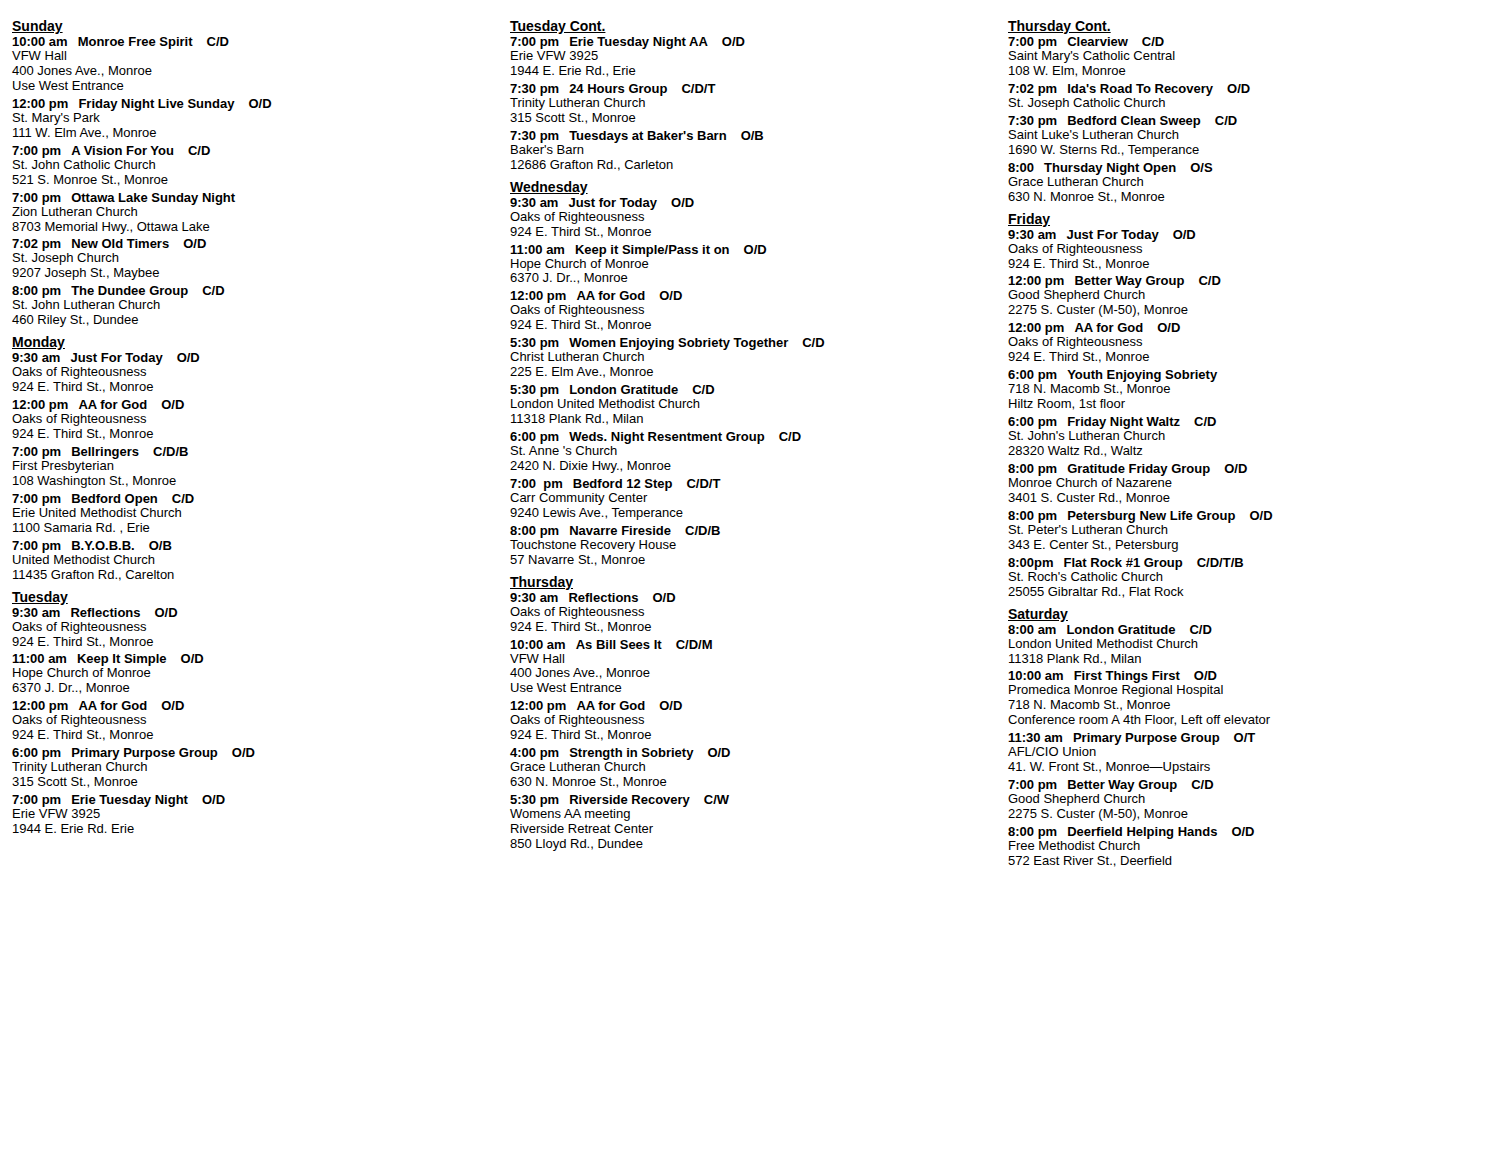Sunday
10:00 am Monroe Free Spirit C/D
VFW Hall
400 Jones Ave., Monroe
Use West Entrance
12:00 pm Friday Night Live Sunday O/D
St. Mary's Park
111 W. Elm Ave., Monroe
7:00 pm A Vision For You C/D
St. John Catholic Church
521 S. Monroe St., Monroe
7:00 pm Ottawa Lake Sunday Night
Zion Lutheran Church
8703 Memorial Hwy., Ottawa Lake
7:02 pm New Old Timers O/D
St. Joseph Church
9207 Joseph St., Maybee
8:00 pm The Dundee Group C/D
St. John Lutheran Church
460 Riley St., Dundee
Monday
9:30 am Just For Today O/D
Oaks of Righteousness
924 E. Third St., Monroe
12:00 pm AA for God O/D
Oaks of Righteousness
924 E. Third St., Monroe
7:00 pm Bellringers C/D/B
First Presbyterian
108 Washington St., Monroe
7:00 pm Bedford Open C/D
Erie United Methodist Church
1100 Samaria Rd. , Erie
7:00 pm B.Y.O.B.B. O/B
United Methodist Church
11435 Grafton Rd., Carelton
Tuesday
9:30 am Reflections O/D
Oaks of Righteousness
924 E. Third St., Monroe
11:00 am Keep It Simple O/D
Hope Church of Monroe
6370 J. Dr.., Monroe
12:00 pm AA for God O/D
Oaks of Righteousness
924 E. Third St., Monroe
6:00 pm Primary Purpose Group O/D
Trinity Lutheran Church
315 Scott St., Monroe
7:00 pm Erie Tuesday Night O/D
Erie VFW 3925
1944 E. Erie Rd. Erie
Tuesday Cont.
7:00 pm Erie Tuesday Night AA O/D
Erie VFW 3925
1944 E. Erie Rd., Erie
7:30 pm 24 Hours Group C/D/T
Trinity Lutheran Church
315 Scott St., Monroe
7:30 pm Tuesdays at Baker's Barn O/B
Baker's Barn
12686 Grafton Rd., Carleton
Wednesday
9:30 am Just for Today O/D
Oaks of Righteousness
924 E. Third St., Monroe
11:00 am Keep it Simple/Pass it on O/D
Hope Church of Monroe
6370 J. Dr.., Monroe
12:00 pm AA for God O/D
Oaks of Righteousness
924 E. Third St., Monroe
5:30 pm Women Enjoying Sobriety Together C/D
Christ Lutheran Church
225 E. Elm Ave., Monroe
5:30 pm London Gratitude C/D
London United Methodist Church
11318 Plank Rd., Milan
6:00 pm Weds. Night Resentment Group C/D
St. Anne 's Church
2420 N. Dixie Hwy., Monroe
7:00 pm Bedford 12 Step C/D/T
Carr Community Center
9240 Lewis Ave., Temperance
8:00 pm Navarre Fireside C/D/B
Touchstone Recovery House
57 Navarre St., Monroe
Thursday
9:30 am Reflections O/D
Oaks of Righteousness
924 E. Third St., Monroe
10:00 am As Bill Sees It C/D/M
VFW Hall
400 Jones Ave., Monroe
Use West Entrance
12:00 pm AA for God O/D
Oaks of Righteousness
924 E. Third St., Monroe
4:00 pm Strength in Sobriety O/D
Grace Lutheran Church
630 N. Monroe St., Monroe
5:30 pm Riverside Recovery C/W
Womens AA meeting
Riverside Retreat Center
850 Lloyd Rd., Dundee
Thursday Cont.
7:00 pm Clearview C/D
Saint Mary's Catholic Central
108 W. Elm, Monroe
7:02 pm Ida's Road To Recovery O/D
St. Joseph Catholic Church
7:30 pm Bedford Clean Sweep C/D
Saint Luke's Lutheran Church
1690 W. Sterns Rd., Temperance
8:00 Thursday Night Open O/S
Grace Lutheran Church
630 N. Monroe St., Monroe
Friday
9:30 am Just For Today O/D
Oaks of Righteousness
924 E. Third St., Monroe
12:00 pm Better Way Group C/D
Good Shepherd Church
2275 S. Custer (M-50), Monroe
12:00 pm AA for God O/D
Oaks of Righteousness
924 E. Third St., Monroe
6:00 pm Youth Enjoying Sobriety
718 N. Macomb St., Monroe
Hiltz Room, 1st floor
6:00 pm Friday Night Waltz C/D
St. John's Lutheran Church
28320 Waltz Rd., Waltz
8:00 pm Gratitude Friday Group O/D
Monroe Church of Nazarene
3401 S. Custer Rd., Monroe
8:00 pm Petersburg New Life Group O/D
St. Peter's Lutheran Church
343 E. Center St., Petersburg
8:00pm Flat Rock #1 Group C/D/T/B
St. Roch's Catholic Church
25055 Gibraltar Rd., Flat Rock
Saturday
8:00 am London Gratitude C/D
London United Methodist Church
11318 Plank Rd., Milan
10:00 am First Things First O/D
Promedica Monroe Regional Hospital
718 N. Macomb St., Monroe
Conference room A 4th Floor, Left off elevator
11:30 am Primary Purpose Group O/T
AFL/CIO Union
41. W. Front St., Monroe—Upstairs
7:00 pm Better Way Group C/D
Good Shepherd Church
2275 S. Custer (M-50), Monroe
8:00 pm Deerfield Helping Hands O/D
Free Methodist Church
572 East River St., Deerfield